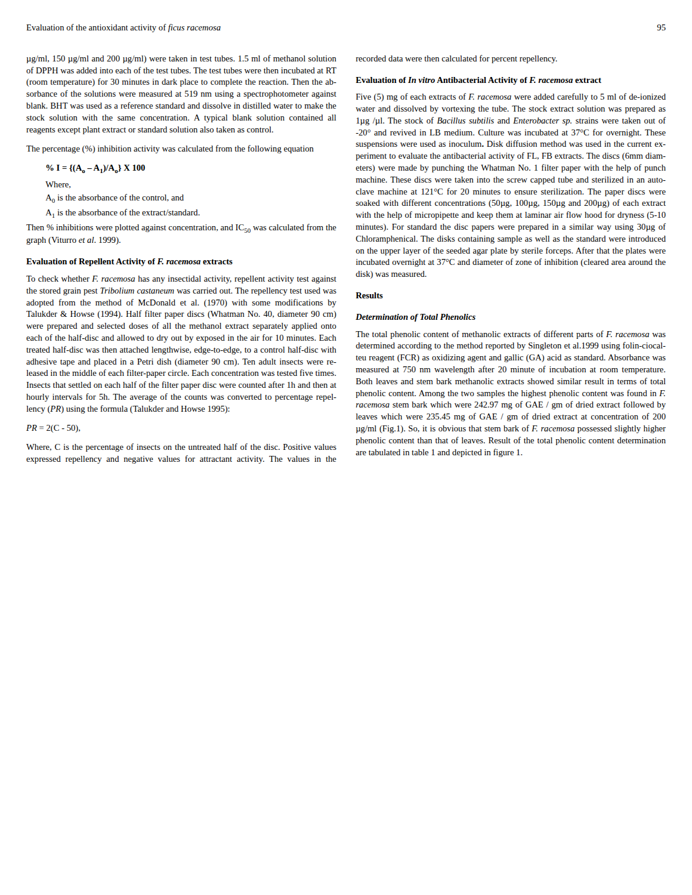Evaluation of the antioxidant activity of ficus racemosa 95
µg/ml, 150 µg/ml and 200 µg/ml) were taken in test tubes. 1.5 ml of methanol solution of DPPH was added into each of the test tubes. The test tubes were then incubated at RT (room temperature) for 30 minutes in dark place to complete the reaction. Then the absorbance of the solutions were measured at 519 nm using a spectrophotometer against blank. BHT was used as a reference standard and dissolve in distilled water to make the stock solution with the same concentration. A typical blank solution contained all reagents except plant extract or standard solution also taken as control.
The percentage (%) inhibition activity was calculated from the following equation
% I = {(Ao – A1)/Ao} X 100
Where,
A0 is the absorbance of the control, and
A1 is the absorbance of the extract/standard.
Then % inhibitions were plotted against concentration, and IC50 was calculated from the graph (Viturro et al. 1999).
Evaluation of Repellent Activity of F. racemosa extracts
To check whether F. racemosa has any insectidal activity, repellent activity test against the stored grain pest Tribolium castaneum was carried out. The repellency test used was adopted from the method of McDonald et al. (1970) with some modifications by Talukder & Howse (1994). Half filter paper discs (Whatman No. 40, diameter 90 cm) were prepared and selected doses of all the methanol extract separately applied onto each of the half-disc and allowed to dry out by exposed in the air for 10 minutes. Each treated half-disc was then attached lengthwise, edge-to-edge, to a control half-disc with adhesive tape and placed in a Petri dish (diameter 90 cm). Ten adult insects were released in the middle of each filter-paper circle. Each concentration was tested five times. Insects that settled on each half of the filter paper disc were counted after 1h and then at hourly intervals for 5h. The average of the counts was converted to percentage repellency (PR) using the formula (Talukder and Howse 1995):
PR = 2(C - 50),
Where, C is the percentage of insects on the untreated half of the disc. Positive values expressed repellency and negative values for attractant activity. The values in the recorded data were then calculated for percent repellency.
Evaluation of In vitro Antibacterial Activity of F. racemosa extract
Five (5) mg of each extracts of F. racemosa were added carefully to 5 ml of de-ionized water and dissolved by vortexing the tube. The stock extract solution was prepared as 1µg /µl. The stock of Bacillus subtilis and Enterobacter sp. strains were taken out of -20° and revived in LB medium. Culture was incubated at 37°C for overnight. These suspensions were used as inoculum. Disk diffusion method was used in the current experiment to evaluate the antibacterial activity of FL, FB extracts. The discs (6mm diameters) were made by punching the Whatman No. 1 filter paper with the help of punch machine. These discs were taken into the screw capped tube and sterilized in an autoclave machine at 121°C for 20 minutes to ensure sterilization. The paper discs were soaked with different concentrations (50µg, 100µg, 150µg and 200µg) of each extract with the help of micropipette and keep them at laminar air flow hood for dryness (5-10 minutes). For standard the disc papers were prepared in a similar way using 30µg of Chloramphenical. The disks containing sample as well as the standard were introduced on the upper layer of the seeded agar plate by sterile forceps. After that the plates were incubated overnight at 37°C and diameter of zone of inhibition (cleared area around the disk) was measured.
Results
Determination of Total Phenolics
The total phenolic content of methanolic extracts of different parts of F. racemosa was determined according to the method reported by Singleton et al.1999 using folin-ciocalteu reagent (FCR) as oxidizing agent and gallic (GA) acid as standard. Absorbance was measured at 750 nm wavelength after 20 minute of incubation at room temperature. Both leaves and stem bark methanolic extracts showed similar result in terms of total phenolic content. Among the two samples the highest phenolic content was found in F. racemosa stem bark which were 242.97 mg of GAE / gm of dried extract followed by leaves which were 235.45 mg of GAE / gm of dried extract at concentration of 200 µg/ml (Fig.1). So, it is obvious that stem bark of F. racemosa possessed slightly higher phenolic content than that of leaves. Result of the total phenolic content determination are tabulated in table 1 and depicted in figure 1.